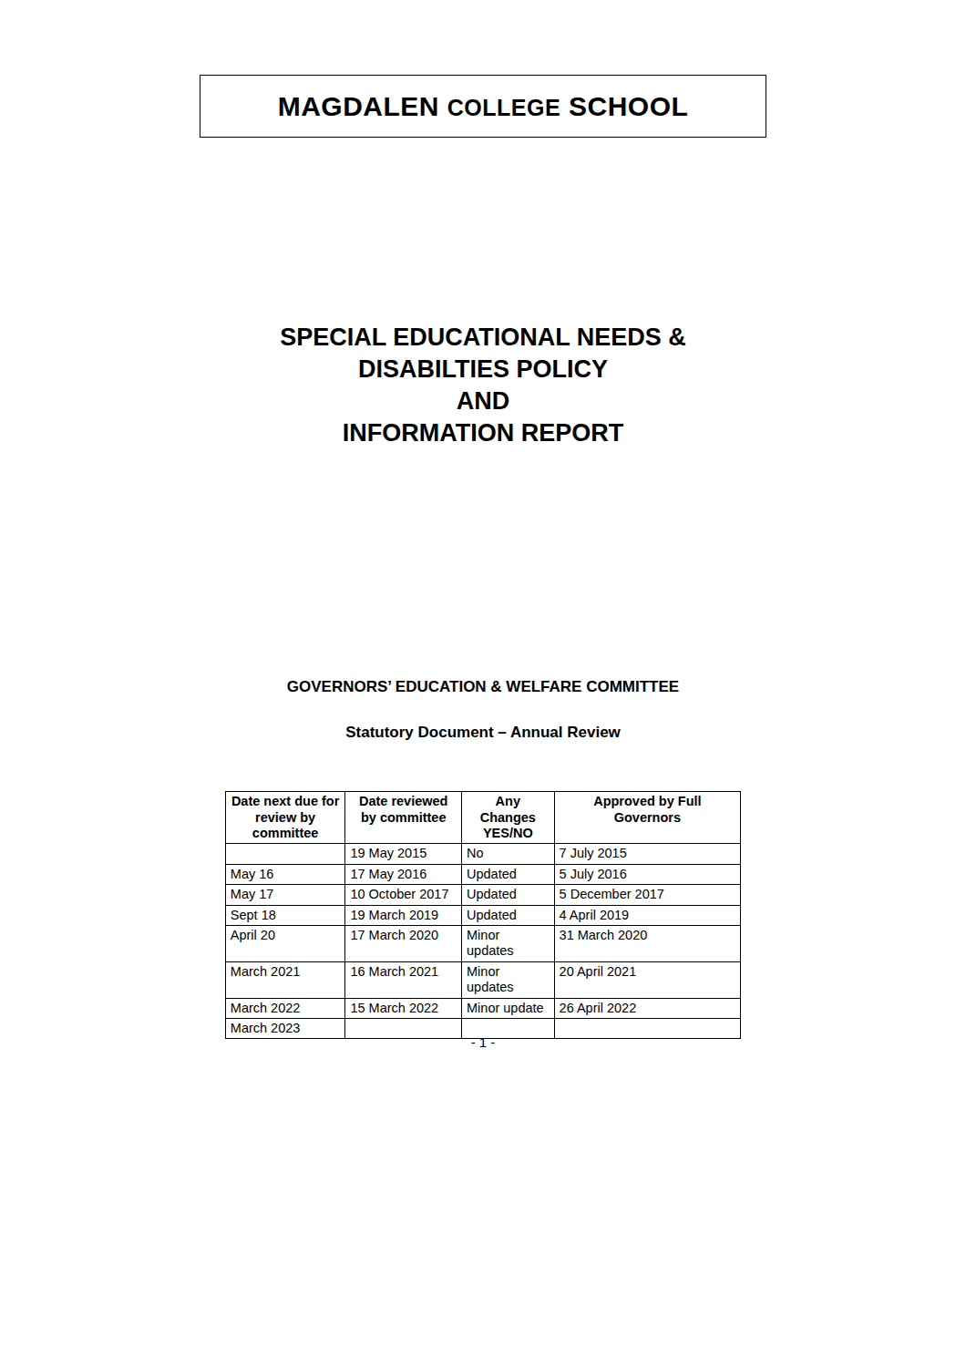MAGDALEN COLLEGE SCHOOL
SPECIAL EDUCATIONAL NEEDS &
DISABILTIES POLICY
AND
INFORMATION REPORT
GOVERNORS’ EDUCATION & WELFARE COMMITTEE
Statutory Document – Annual Review
| Date next due for review by committee | Date reviewed by committee | Any Changes YES/NO | Approved by Full Governors |
| --- | --- | --- | --- |
| | 19 May 2015 | No | 7 July 2015 |
| May 16 | 17 May 2016 | Updated | 5 July 2016 |
| May 17 | 10 October 2017 | Updated | 5 December 2017 |
| Sept 18 | 19 March 2019 | Updated | 4 April 2019 |
| April 20 | 17 March 2020 | Minor updates | 31 March 2020 |
| March 2021 | 16 March 2021 | Minor updates | 20 April 2021 |
| March 2022 | 15 March 2022 | Minor update | 26 April 2022 |
| March 2023 | | | |
- 1 -